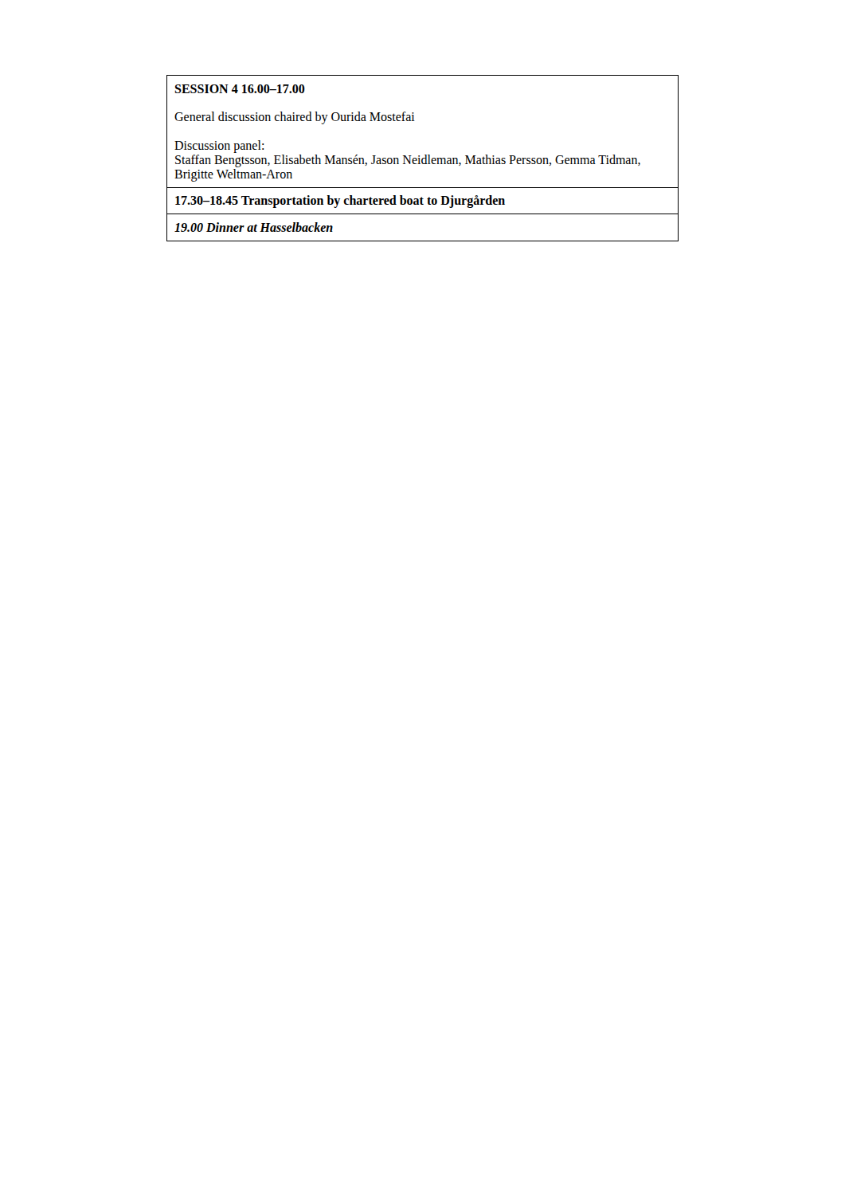| SESSION 4 16.00–17.00 General discussion chaired by Ourida Mostefai Discussion panel: Staffan Bengtsson, Elisabeth Mansén, Jason Neidleman, Mathias Persson, Gemma Tidman, Brigitte Weltman-Aron |
| 17.30–18.45 Transportation by chartered boat to Djurgården |
| 19.00 Dinner at Hasselbacken |